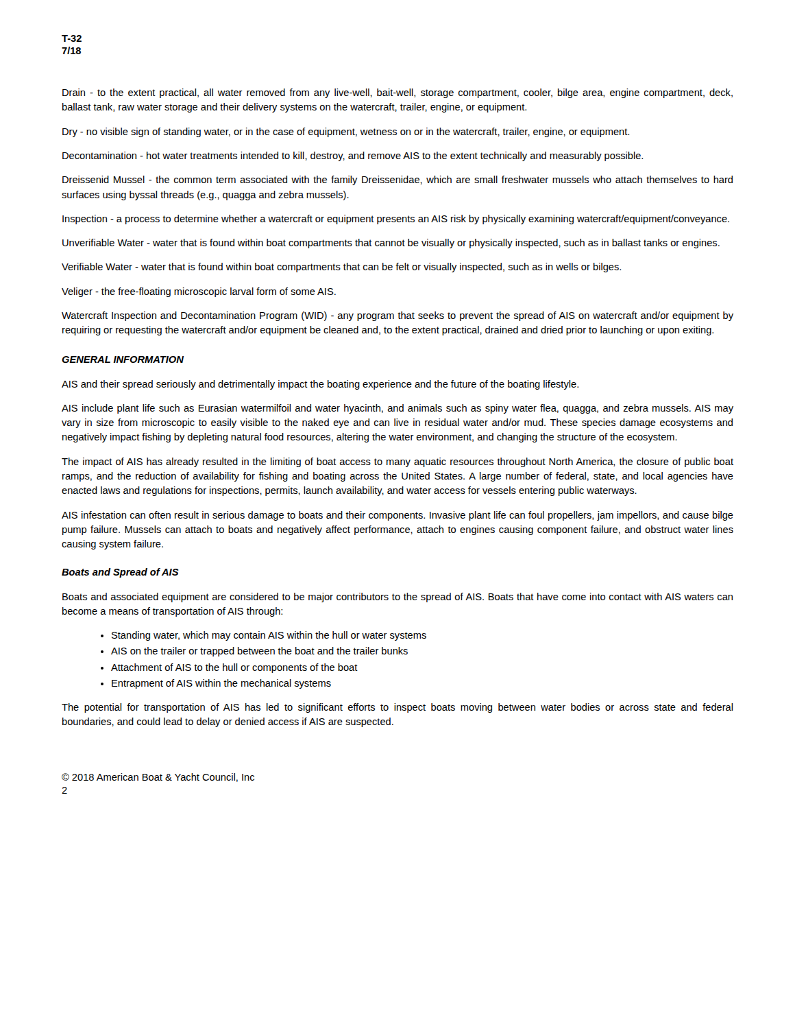T-32
7/18
Drain - to the extent practical, all water removed from any live-well, bait-well, storage compartment, cooler, bilge area, engine compartment, deck, ballast tank, raw water storage and their delivery systems on the watercraft, trailer, engine, or equipment.
Dry - no visible sign of standing water, or in the case of equipment, wetness on or in the watercraft, trailer, engine, or equipment.
Decontamination - hot water treatments intended to kill, destroy, and remove AIS to the extent technically and measurably possible.
Dreissenid Mussel - the common term associated with the family Dreissenidae, which are small freshwater mussels who attach themselves to hard surfaces using byssal threads (e.g., quagga and zebra mussels).
Inspection - a process to determine whether a watercraft or equipment presents an AIS risk by physically examining watercraft/equipment/conveyance.
Unverifiable Water - water that is found within boat compartments that cannot be visually or physically inspected, such as in ballast tanks or engines.
Verifiable Water - water that is found within boat compartments that can be felt or visually inspected, such as in wells or bilges.
Veliger - the free-floating microscopic larval form of some AIS.
Watercraft Inspection and Decontamination Program (WID) - any program that seeks to prevent the spread of AIS on watercraft and/or equipment by requiring or requesting the watercraft and/or equipment be cleaned and, to the extent practical, drained and dried prior to launching or upon exiting.
GENERAL INFORMATION
AIS and their spread seriously and detrimentally impact the boating experience and the future of the boating lifestyle.
AIS include plant life such as Eurasian watermilfoil and water hyacinth, and animals such as spiny water flea, quagga, and zebra mussels. AIS may vary in size from microscopic to easily visible to the naked eye and can live in residual water and/or mud. These species damage ecosystems and negatively impact fishing by depleting natural food resources, altering the water environment, and changing the structure of the ecosystem.
The impact of AIS has already resulted in the limiting of boat access to many aquatic resources throughout North America, the closure of public boat ramps, and the reduction of availability for fishing and boating across the United States. A large number of federal, state, and local agencies have enacted laws and regulations for inspections, permits, launch availability, and water access for vessels entering public waterways.
AIS infestation can often result in serious damage to boats and their components. Invasive plant life can foul propellers, jam impellors, and cause bilge pump failure. Mussels can attach to boats and negatively affect performance, attach to engines causing component failure, and obstruct water lines causing system failure.
Boats and Spread of AIS
Boats and associated equipment are considered to be major contributors to the spread of AIS. Boats that have come into contact with AIS waters can become a means of transportation of AIS through:
Standing water, which may contain AIS within the hull or water systems
AIS on the trailer or trapped between the boat and the trailer bunks
Attachment of AIS to the hull or components of the boat
Entrapment of AIS within the mechanical systems
The potential for transportation of AIS has led to significant efforts to inspect boats moving between water bodies or across state and federal boundaries, and could lead to delay or denied access if AIS are suspected.
© 2018 American Boat & Yacht Council, Inc
2